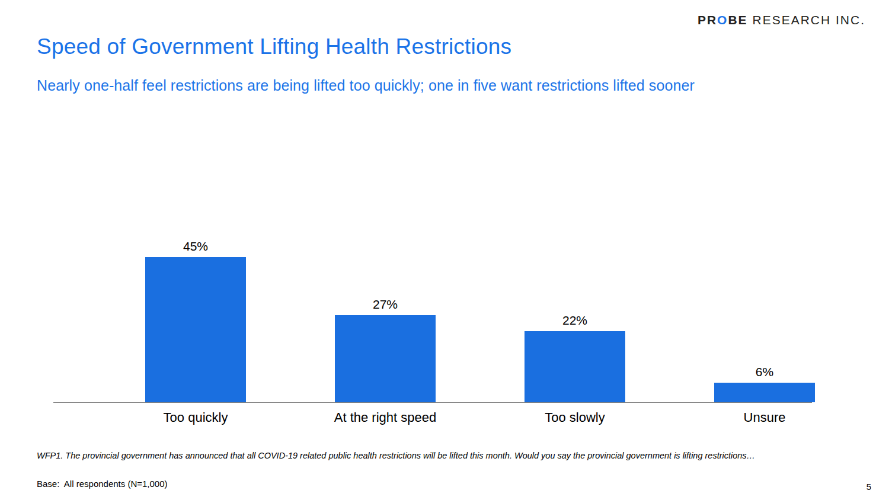PROBE RESEARCH INC.
Speed of Government Lifting Health Restrictions
Nearly one-half feel restrictions are being lifted too quickly; one in five want restrictions lifted sooner
45%
27%
22%
6%
Too quickly
At the right speed
Too slowly
Unsure
WFP1. The provincial government has announced that all COVID-19 related public health restrictions will be lifted this month. Would you say the provincial government is lifting restrictions…
Base: All respondents (N=1,000)
5